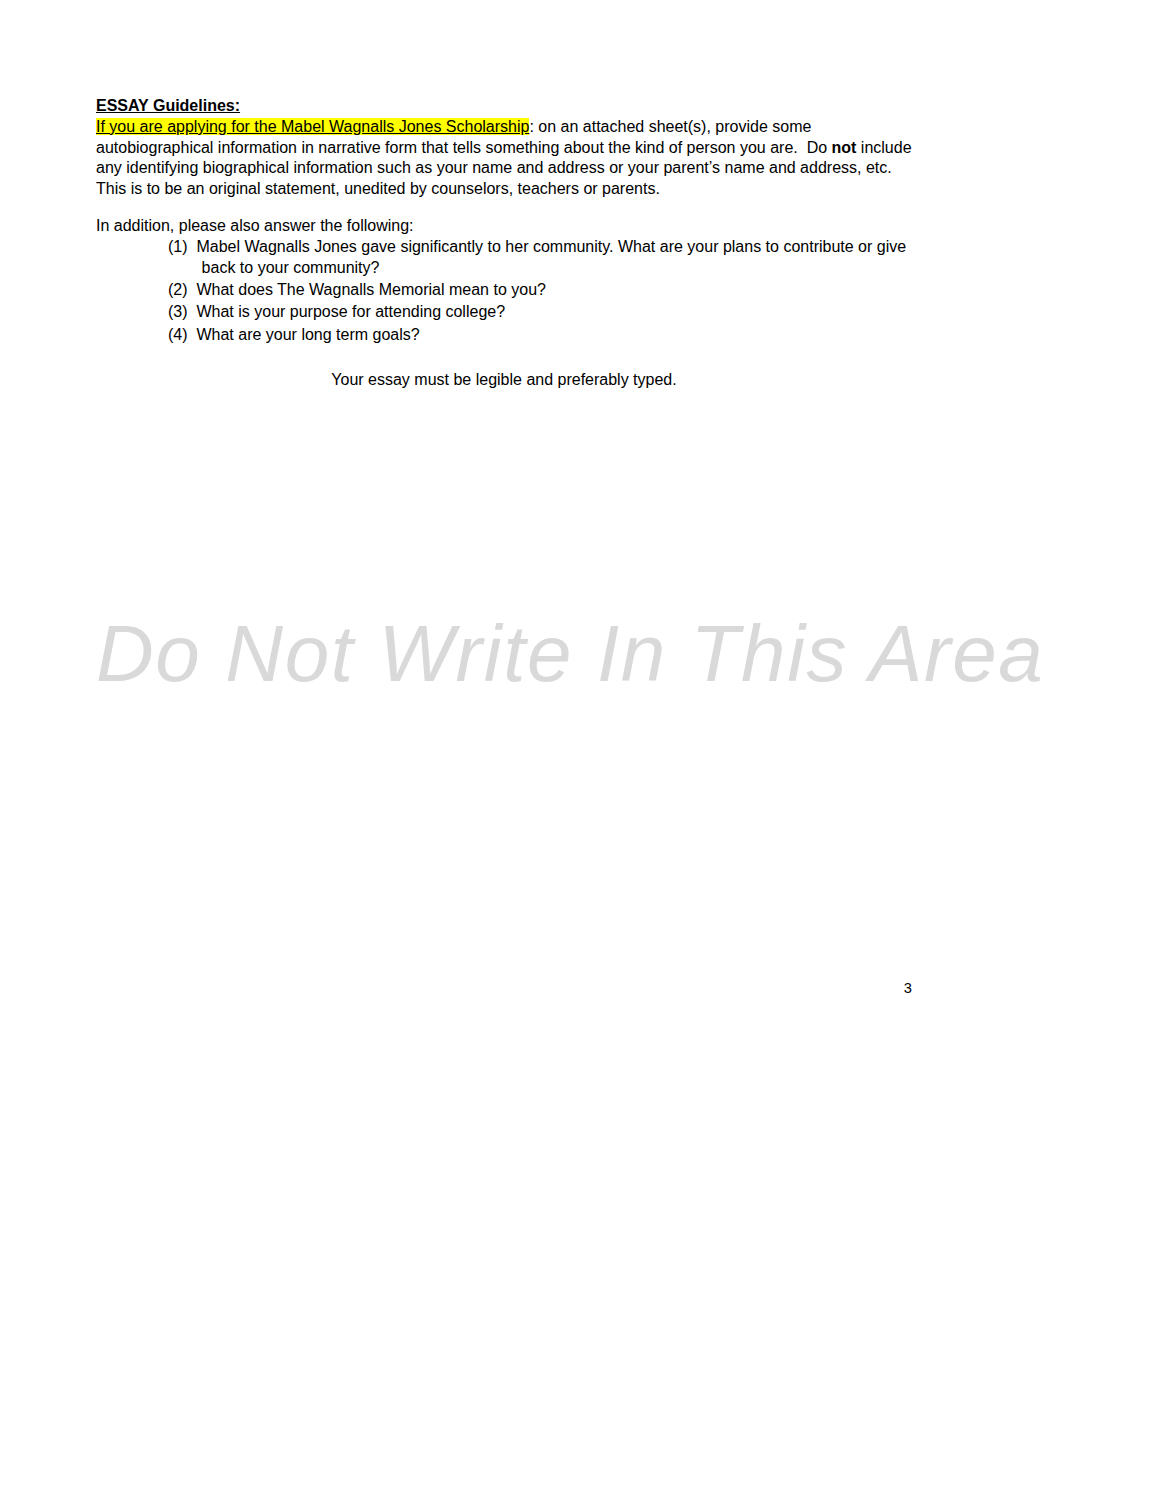ESSAY Guidelines:
If you are applying for the Mabel Wagnalls Jones Scholarship: on an attached sheet(s), provide some autobiographical information in narrative form that tells something about the kind of person you are. Do not include any identifying biographical information such as your name and address or your parent’s name and address, etc. This is to be an original statement, unedited by counselors, teachers or parents.
In addition, please also answer the following:
(1) Mabel Wagnalls Jones gave significantly to her community. What are your plans to contribute or give back to your community?
(2) What does The Wagnalls Memorial mean to you?
(3) What is your purpose for attending college?
(4) What are your long term goals?
Your essay must be legible and preferably typed.
Do Not Write In This Area
3